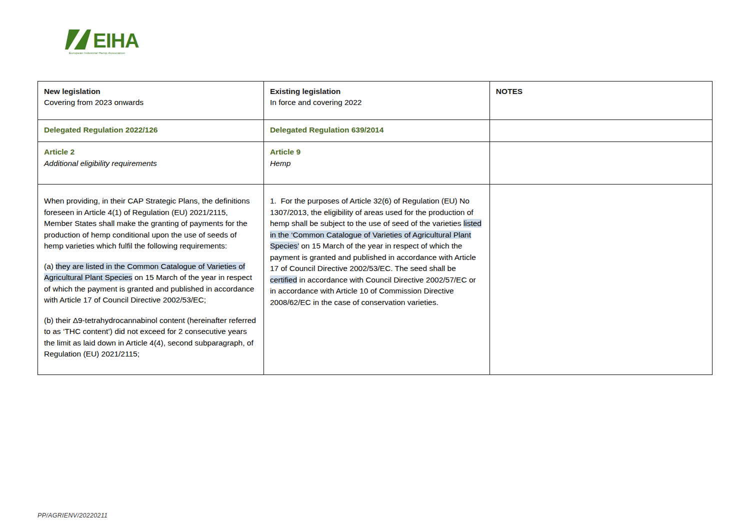EIHA European Industrial Hemp Association
| New legislation Covering from 2023 onwards | Existing legislation In force and covering 2022 | NOTES |
| Delegated Regulation 2022/126 | Delegated Regulation 639/2014 | |
| Article 2 Additional eligibility requirements | Article 9 Hemp | |
| When providing, in their CAP Strategic Plans, the definitions foreseen in Article 4(1) of Regulation (EU) 2021/2115, Member States shall make the granting of payments for the production of hemp conditional upon the use of seeds of hemp varieties which fulfil the following requirements: (a) they are listed in the Common Catalogue of Varieties of Agricultural Plant Species on 15 March of the year in respect of which the payment is granted and published in accordance with Article 17 of Council Directive 2002/53/EC; (b) their Δ9-tetrahydrocannabinol content (hereinafter referred to as ‘THC content’) did not exceed for 2 consecutive years the limit as laid down in Article 4(4), second subparagraph, of Regulation (EU) 2021/2115; | 1. For the purposes of Article 32(6) of Regulation (EU) No 1307/2013, the eligibility of areas used for the production of hemp shall be subject to the use of seed of the varieties listed in the ‘Common Catalogue of Varieties of Agricultural Plant Species’ on 15 March of the year in respect of which the payment is granted and published in accordance with Article 17 of Council Directive 2002/53/EC. The seed shall be certified in accordance with Council Directive 2002/57/EC or in accordance with Article 10 of Commission Directive 2008/62/EC in the case of conservation varieties. | |
PP/AGRIENV/20220211